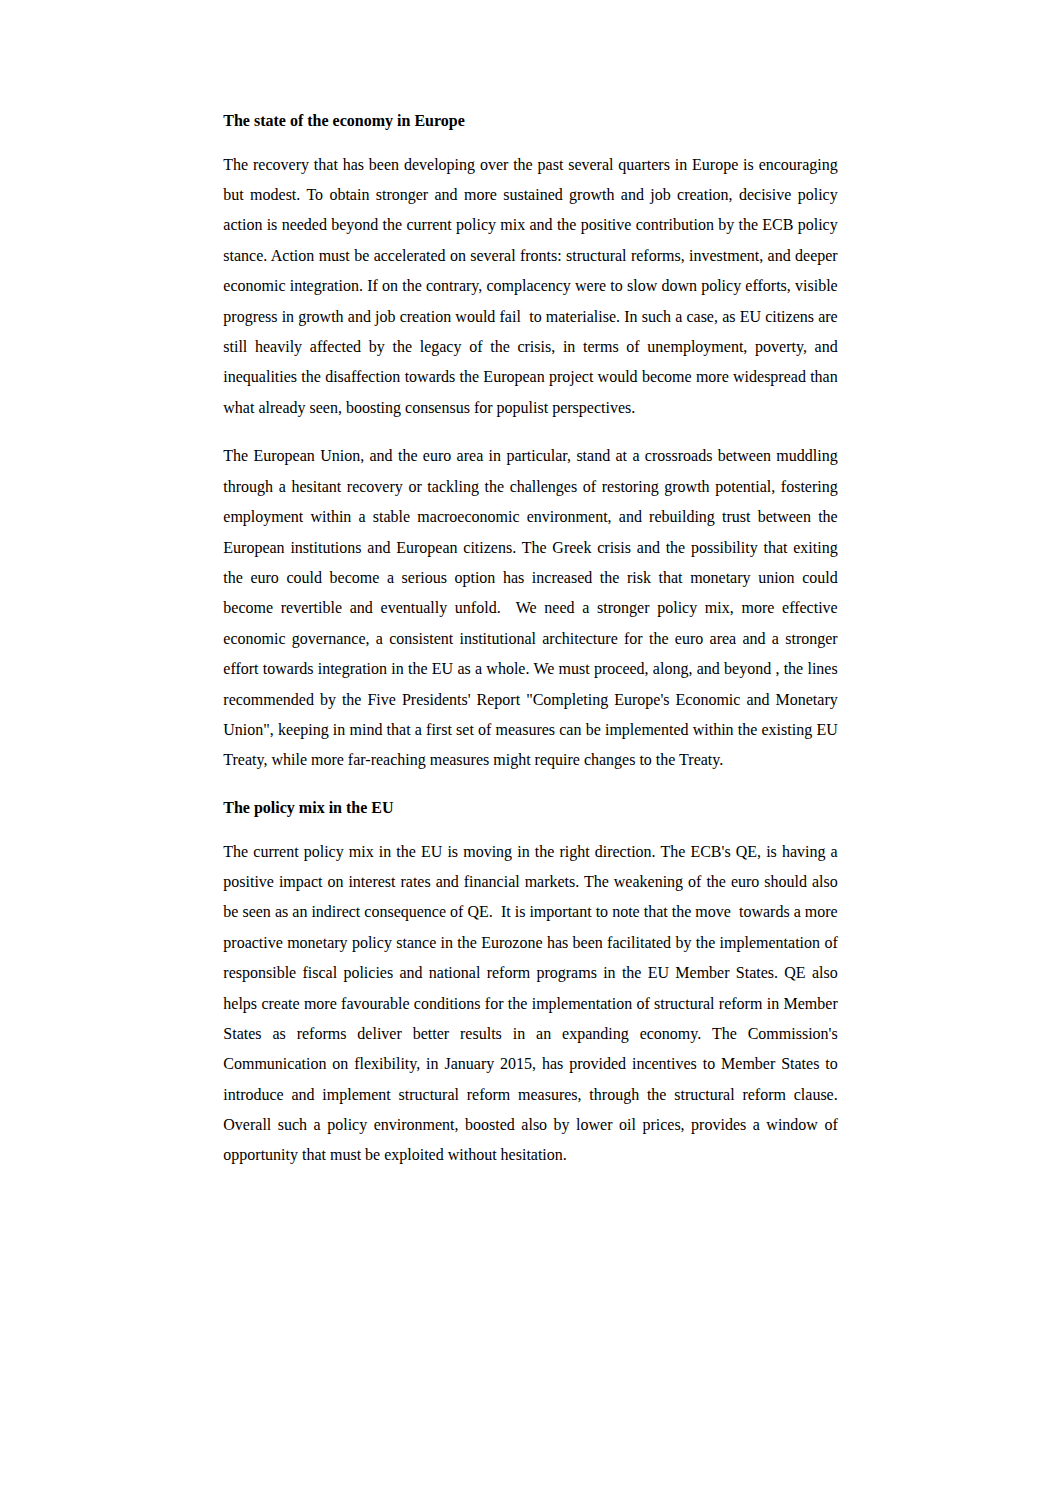The state of the economy in Europe
The recovery that has been developing over the past several quarters in Europe is encouraging but modest. To obtain stronger and more sustained growth and job creation, decisive policy action is needed beyond the current policy mix and the positive contribution by the ECB policy stance. Action must be accelerated on several fronts: structural reforms, investment, and deeper economic integration. If on the contrary, complacency were to slow down policy efforts, visible progress in growth and job creation would fail to materialise. In such a case, as EU citizens are still heavily affected by the legacy of the crisis, in terms of unemployment, poverty, and inequalities the disaffection towards the European project would become more widespread than what already seen, boosting consensus for populist perspectives.
The European Union, and the euro area in particular, stand at a crossroads between muddling through a hesitant recovery or tackling the challenges of restoring growth potential, fostering employment within a stable macroeconomic environment, and rebuilding trust between the European institutions and European citizens. The Greek crisis and the possibility that exiting the euro could become a serious option has increased the risk that monetary union could become revertible and eventually unfold. We need a stronger policy mix, more effective economic governance, a consistent institutional architecture for the euro area and a stronger effort towards integration in the EU as a whole. We must proceed, along, and beyond , the lines recommended by the Five Presidents' Report "Completing Europe's Economic and Monetary Union", keeping in mind that a first set of measures can be implemented within the existing EU Treaty, while more far-reaching measures might require changes to the Treaty.
The policy mix in the EU
The current policy mix in the EU is moving in the right direction. The ECB's QE, is having a positive impact on interest rates and financial markets. The weakening of the euro should also be seen as an indirect consequence of QE. It is important to note that the move towards a more proactive monetary policy stance in the Eurozone has been facilitated by the implementation of responsible fiscal policies and national reform programs in the EU Member States. QE also helps create more favourable conditions for the implementation of structural reform in Member States as reforms deliver better results in an expanding economy. The Commission's Communication on flexibility, in January 2015, has provided incentives to Member States to introduce and implement structural reform measures, through the structural reform clause. Overall such a policy environment, boosted also by lower oil prices, provides a window of opportunity that must be exploited without hesitation.